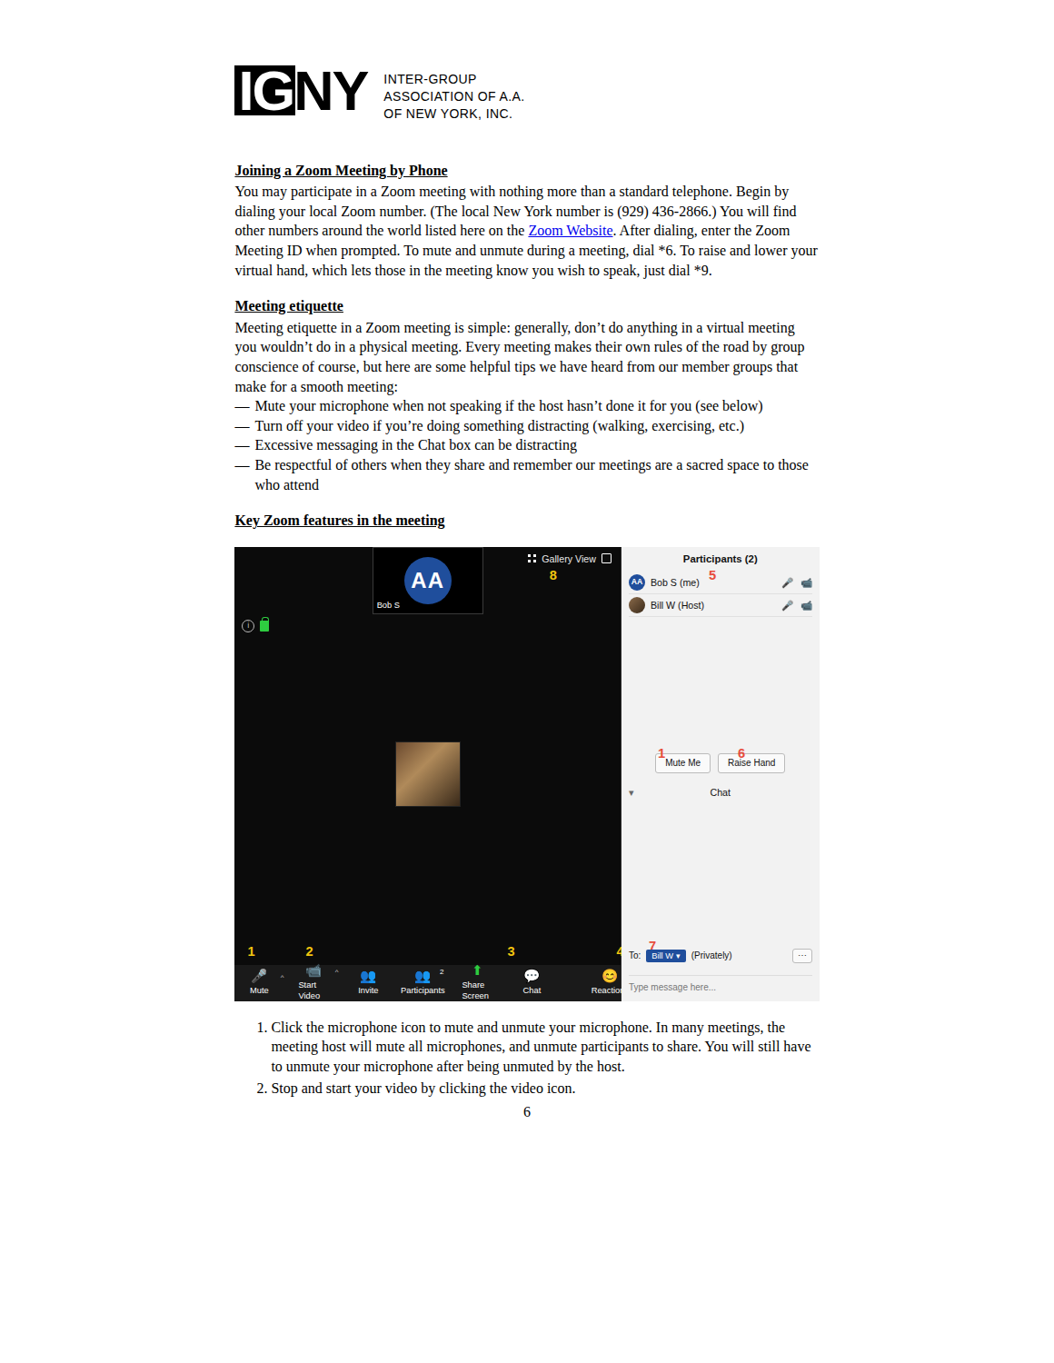IG NY
Inter-Group
Association of A.A.
of New York, Inc.
Joining a Zoom Meeting by Phone
You may participate in a Zoom meeting with nothing more than a standard telephone. Begin by dialing your local Zoom number. (The local New York number is (929) 436-2866.) You will find other numbers around the world listed here on the Zoom Website. After dialing, enter the Zoom Meeting ID when prompted. To mute and unmute during a meeting, dial *6. To raise and lower your virtual hand, which lets those in the meeting know you wish to speak, just dial *9.
Meeting etiquette
Meeting etiquette in a Zoom meeting is simple: generally, don’t do anything in a virtual meeting you wouldn’t do in a physical meeting. Every meeting makes their own rules of the road by group conscience of course, but here are some helpful tips we have heard from our member groups that make for a smooth meeting:
Mute your microphone when not speaking if the host hasn’t done it for you (see below)
Turn off your video if you’re doing something distracting (walking, exercising, etc.)
Excessive messaging in the Chat box can be distracting
Be respectful of others when they share and remember our meetings are a sacred space to those who attend
Key Zoom features in the meeting
Gallery View
8
AA
Bob S
i
1
2
3
4
🎤 Mute ^
📹 Start Video ^
👥 Invite
👥 2 Participants
⬆ Share Screen
💬 Chat
😊 Reactions
Leave Meeting
Participants (2)
5
AA
Bob S (me)
🎤📹
Bill W (Host)
🎤📹
1
6
Mute Me
Raise Hand
▾Chat
7
To: Bill W ▾ (Privately) ⋯
Type message here...
Click the microphone icon to mute and unmute your microphone. In many meetings, the meeting host will mute all microphones, and unmute participants to share. You will still have to unmute your microphone after being unmuted by the host.
Stop and start your video by clicking the video icon.
6